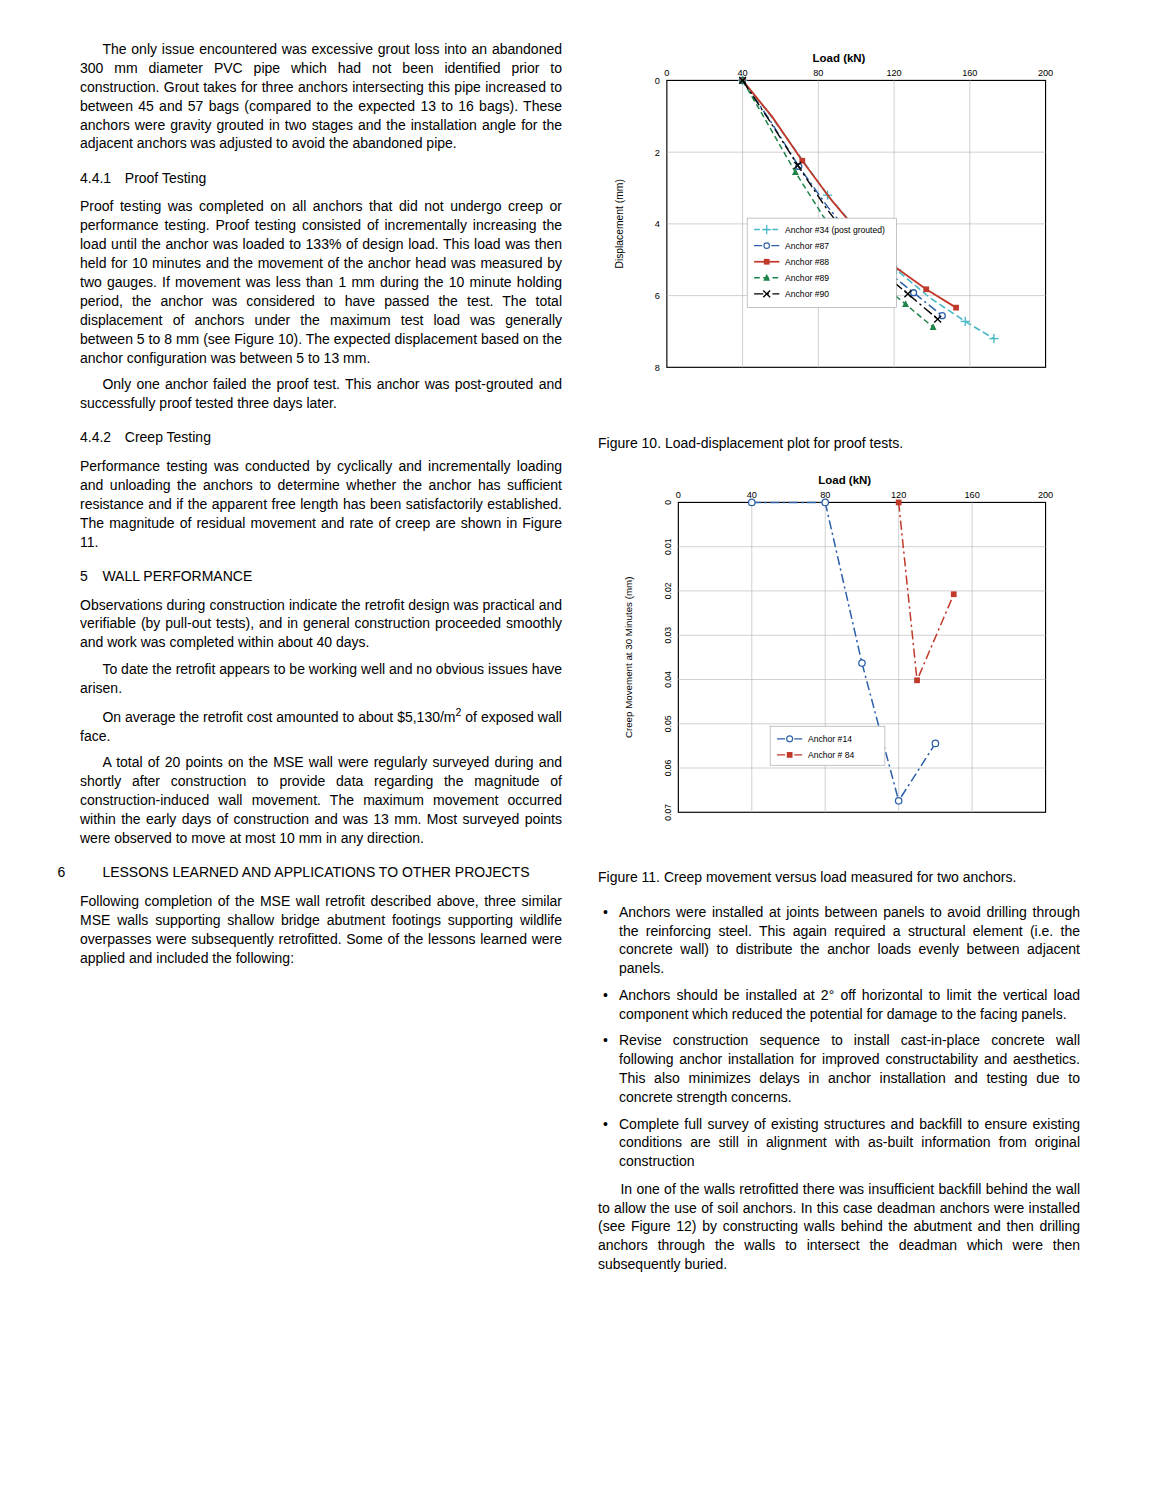The only issue encountered was excessive grout loss into an abandoned 300 mm diameter PVC pipe which had not been identified prior to construction. Grout takes for three anchors intersecting this pipe increased to between 45 and 57 bags (compared to the expected 13 to 16 bags). These anchors were gravity grouted in two stages and the installation angle for the adjacent anchors was adjusted to avoid the abandoned pipe.
4.4.1 Proof Testing
Proof testing was completed on all anchors that did not undergo creep or performance testing. Proof testing consisted of incrementally increasing the load until the anchor was loaded to 133% of design load. This load was then held for 10 minutes and the movement of the anchor head was measured by two gauges. If movement was less than 1 mm during the 10 minute holding period, the anchor was considered to have passed the test. The total displacement of anchors under the maximum test load was generally between 5 to 8 mm (see Figure 10). The expected displacement based on the anchor configuration was between 5 to 13 mm.
Only one anchor failed the proof test. This anchor was post-grouted and successfully proof tested three days later.
4.4.2 Creep Testing
Performance testing was conducted by cyclically and incrementally loading and unloading the anchors to determine whether the anchor has sufficient resistance and if the apparent free length has been satisfactorily established. The magnitude of residual movement and rate of creep are shown in Figure 11.
5 WALL PERFORMANCE
Observations during construction indicate the retrofit design was practical and verifiable (by pull-out tests), and in general construction proceeded smoothly and work was completed within about 40 days.
To date the retrofit appears to be working well and no obvious issues have arisen.
On average the retrofit cost amounted to about $5,130/m2 of exposed wall face.
A total of 20 points on the MSE wall were regularly surveyed during and shortly after construction to provide data regarding the magnitude of construction-induced wall movement. The maximum movement occurred within the early days of construction and was 13 mm. Most surveyed points were observed to move at most 10 mm in any direction.
6 LESSONS LEARNED AND APPLICATIONS TO OTHER PROJECTS
Following completion of the MSE wall retrofit described above, three similar MSE walls supporting shallow bridge abutment footings supporting wildlife overpasses were subsequently retrofitted. Some of the lessons learned were applied and included the following:
Load (kN) 0 40 80 120 160 200 0 2 4 6 8 Displacement (mm) Anchor #34 (post grouted) Anchor #87 Anchor #88 Anchor #89 Anchor #90
Figure 10. Load-displacement plot for proof tests.
Load (kN) 0 40 80 120 160 200 0 0.01 0.02 0.03 0.04 0.05 0.06 0.07 Creep Movement at 30 Minutes (mm) Anchor #14 Anchor # 84
Figure 11. Creep movement versus load measured for two anchors.
Anchors were installed at joints between panels to avoid drilling through the reinforcing steel. This again required a structural element (i.e. the concrete wall) to distribute the anchor loads evenly between adjacent panels.
Anchors should be installed at 2° off horizontal to limit the vertical load component which reduced the potential for damage to the facing panels.
Revise construction sequence to install cast-in-place concrete wall following anchor installation for improved constructability and aesthetics. This also minimizes delays in anchor installation and testing due to concrete strength concerns.
Complete full survey of existing structures and backfill to ensure existing conditions are still in alignment with as-built information from original construction
In one of the walls retrofitted there was insufficient backfill behind the wall to allow the use of soil anchors. In this case deadman anchors were installed (see Figure 12) by constructing walls behind the abutment and then drilling anchors through the walls to intersect the deadman which were then subsequently buried.